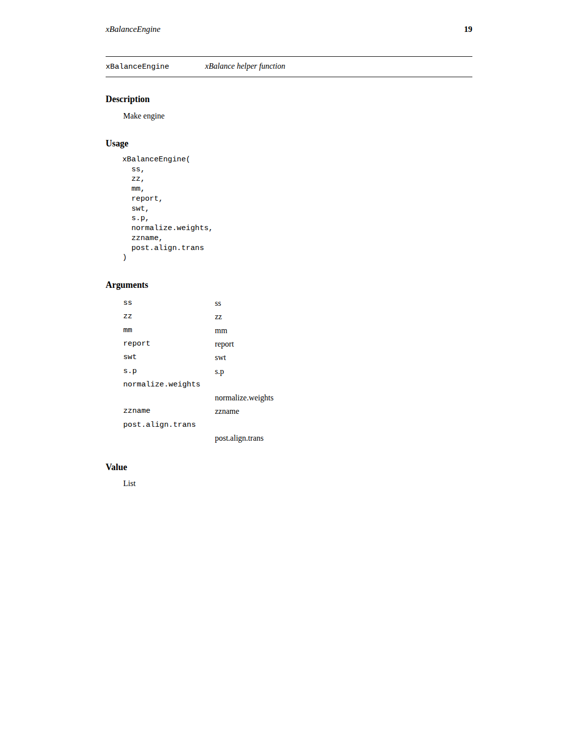xBalanceEngine 19
xBalanceEngine xBalance helper function
Description
Make engine
Usage
xBalanceEngine(
  ss,
  zz,
  mm,
  report,
  swt,
  s.p,
  normalize.weights,
  zzname,
  post.align.trans
)
Arguments
ss
ss
zz
zz
mm
mm
report
report
swt
swt
s.p
s.p
normalize.weights
normalize.weights
zzname
zzname
post.align.trans
post.align.trans
Value
List